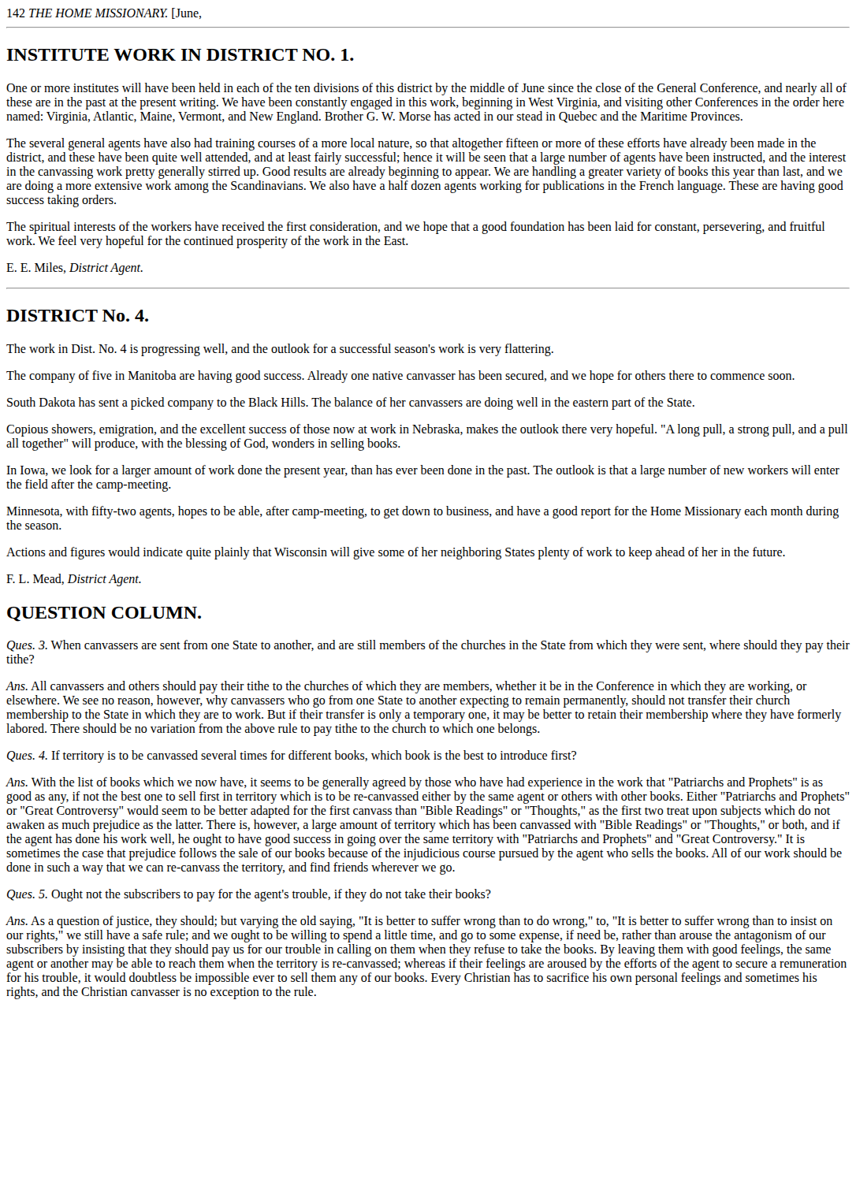142 THE HOME MISSIONARY. [June,
INSTITUTE WORK IN DISTRICT NO. 1.
One or more institutes will have been held in each of the ten divisions of this district by the middle of June since the close of the General Conference, and nearly all of these are in the past at the present writing. We have been constantly engaged in this work, beginning in West Virginia, and visiting other Conferences in the order here named: Virginia, Atlantic, Maine, Vermont, and New England. Brother G. W. Morse has acted in our stead in Quebec and the Maritime Provinces.
The several general agents have also had training courses of a more local nature, so that altogether fifteen or more of these efforts have already been made in the district, and these have been quite well attended, and at least fairly successful; hence it will be seen that a large number of agents have been instructed, and the interest in the canvassing work pretty generally stirred up. Good results are already beginning to appear. We are handling a greater variety of books this year than last, and we are doing a more extensive work among the Scandinavians. We also have a half dozen agents working for publications in the French language. These are having good success taking orders.
The spiritual interests of the workers have received the first consideration, and we hope that a good foundation has been laid for constant, persevering, and fruitful work. We feel very hopeful for the continued prosperity of the work in the East.
E. E. Miles, District Agent.
DISTRICT No. 4.
The work in Dist. No. 4 is progressing well, and the outlook for a successful season's work is very flattering.
The company of five in Manitoba are having good success. Already one native canvasser has been secured, and we hope for others there to commence soon.
South Dakota has sent a picked company to the Black Hills. The balance of her canvassers are doing well in the eastern part of the State.
Copious showers, emigration, and the excellent success of those now at work in Nebraska, makes the outlook there very hopeful. "A long pull, a strong pull, and a pull all together" will produce, with the blessing of God, wonders in selling books.
In Iowa, we look for a larger amount of work done the present year, than has ever been done in the past. The outlook is that a large number of new workers will enter the field after the camp-meeting.
Minnesota, with fifty-two agents, hopes to be able, after camp-meeting, to get down to business, and have a good report for the Home Missionary each month during the season.
Actions and figures would indicate quite plainly that Wisconsin will give some of her neighboring States plenty of work to keep ahead of her in the future.
F. L. Mead, District Agent.
QUESTION COLUMN.
Ques. 3. When canvassers are sent from one State to another, and are still members of the churches in the State from which they were sent, where should they pay their tithe?
Ans. All canvassers and others should pay their tithe to the churches of which they are members, whether it be in the Conference in which they are working, or elsewhere. We see no reason, however, why canvassers who go from one State to another expecting to remain permanently, should not transfer their church membership to the State in which they are to work. But if their transfer is only a temporary one, it may be better to retain their membership where they have formerly labored. There should be no variation from the above rule to pay tithe to the church to which one belongs.
Ques. 4. If territory is to be canvassed several times for different books, which book is the best to introduce first?
Ans. With the list of books which we now have, it seems to be generally agreed by those who have had experience in the work that "Patriarchs and Prophets" is as good as any, if not the best one to sell first in territory which is to be re-canvassed either by the same agent or others with other books. Either "Patriarchs and Prophets" or "Great Controversy" would seem to be better adapted for the first canvass than "Bible Readings" or "Thoughts," as the first two treat upon subjects which do not awaken as much prejudice as the latter. There is, however, a large amount of territory which has been canvassed with "Bible Readings" or "Thoughts," or both, and if the agent has done his work well, he ought to have good success in going over the same territory with "Patriarchs and Prophets" and "Great Controversy." It is sometimes the case that prejudice follows the sale of our books because of the injudicious course pursued by the agent who sells the books. All of our work should be done in such a way that we can re-canvass the territory, and find friends wherever we go.
Ques. 5. Ought not the subscribers to pay for the agent's trouble, if they do not take their books?
Ans. As a question of justice, they should; but varying the old saying, "It is better to suffer wrong than to do wrong," to, "It is better to suffer wrong than to insist on our rights," we still have a safe rule; and we ought to be willing to spend a little time, and go to some expense, if need be, rather than arouse the antagonism of our subscribers by insisting that they should pay us for our trouble in calling on them when they refuse to take the books. By leaving them with good feelings, the same agent or another may be able to reach them when the territory is re-canvassed; whereas if their feelings are aroused by the efforts of the agent to secure a remuneration for his trouble, it would doubtless be impossible ever to sell them any of our books. Every Christian has to sacrifice his own personal feelings and sometimes his rights, and the Christian canvasser is no exception to the rule.